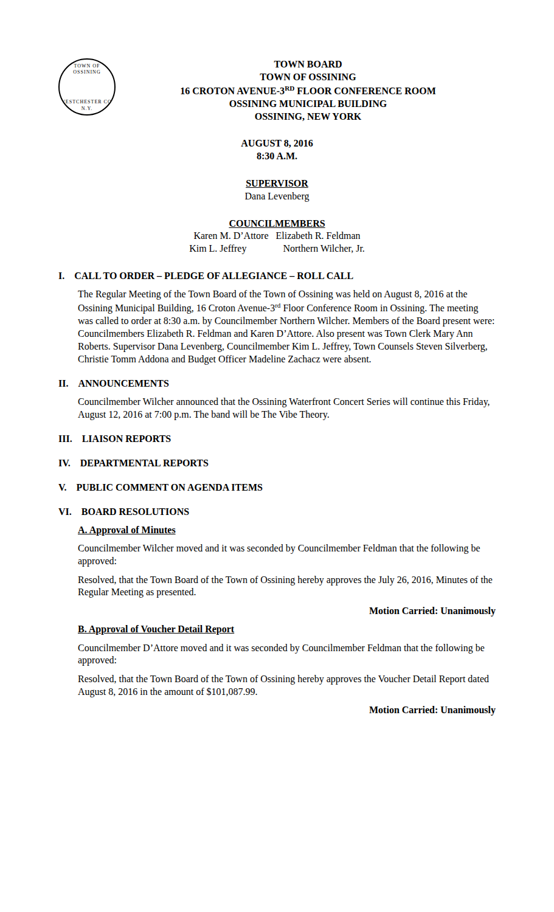TOWN OF OSSINING WESTCHESTER CO. N.Y.
TOWN BOARD
TOWN OF OSSINING
16 CROTON AVENUE-3RD FLOOR CONFERENCE ROOM
OSSINING MUNICIPAL BUILDING
OSSINING, NEW YORK
AUGUST 8, 2016
8:30 A.M.
Supervisor
Dana Levenberg
Councilmembers
Karen M. D’Attore Elizabeth R. Feldman
Kim L. Jeffrey Northern Wilcher, Jr.
I. Call to Order – Pledge of Allegiance – Roll Call
The Regular Meeting of the Town Board of the Town of Ossining was held on August 8, 2016 at the Ossining Municipal Building, 16 Croton Avenue-3rd Floor Conference Room in Ossining. The meeting was called to order at 8:30 a.m. by Councilmember Northern Wilcher. Members of the Board present were: Councilmembers Elizabeth R. Feldman and Karen D’Attore. Also present was Town Clerk Mary Ann Roberts. Supervisor Dana Levenberg, Councilmember Kim L. Jeffrey, Town Counsels Steven Silverberg, Christie Tomm Addona and Budget Officer Madeline Zachacz were absent.
II. Announcements
Councilmember Wilcher announced that the Ossining Waterfront Concert Series will continue this Friday, August 12, 2016 at 7:00 p.m. The band will be The Vibe Theory.
III. Liaison Reports
IV. Departmental Reports
V. Public Comment on Agenda Items
VI. Board Resolutions
A. Approval of Minutes
Councilmember Wilcher moved and it was seconded by Councilmember Feldman that the following be approved:
Resolved, that the Town Board of the Town of Ossining hereby approves the July 26, 2016, Minutes of the Regular Meeting as presented.
Motion Carried: Unanimously
B. Approval of Voucher Detail Report
Councilmember D’Attore moved and it was seconded by Councilmember Feldman that the following be approved:
Resolved, that the Town Board of the Town of Ossining hereby approves the Voucher Detail Report dated August 8, 2016 in the amount of $101,087.99.
Motion Carried: Unanimously